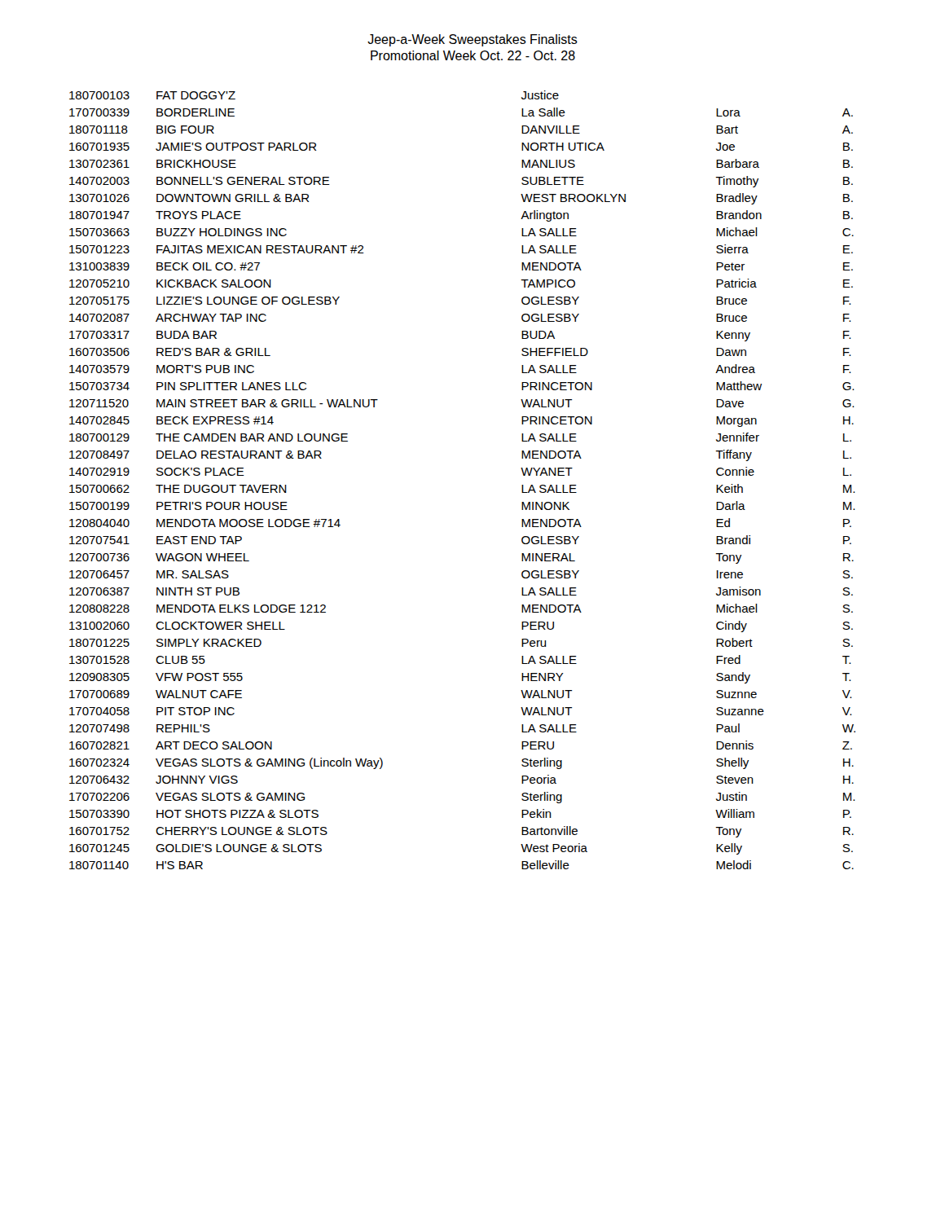Jeep-a-Week Sweepstakes Finalists
Promotional Week Oct. 22 - Oct. 28
| 180700103 | FAT DOGGY'Z | Justice | | |
| 170700339 | BORDERLINE | La Salle | Lora | A. |
| 180701118 | BIG FOUR | DANVILLE | Bart | A. |
| 160701935 | JAMIE'S OUTPOST PARLOR | NORTH UTICA | Joe | B. |
| 130702361 | BRICKHOUSE | MANLIUS | Barbara | B. |
| 140702003 | BONNELL'S GENERAL STORE | SUBLETTE | Timothy | B. |
| 130701026 | DOWNTOWN GRILL & BAR | WEST BROOKLYN | Bradley | B. |
| 180701947 | TROYS PLACE | Arlington | Brandon | B. |
| 150703663 | BUZZY HOLDINGS INC | LA SALLE | Michael | C. |
| 150701223 | FAJITAS MEXICAN RESTAURANT #2 | LA SALLE | Sierra | E. |
| 131003839 | BECK OIL CO. #27 | MENDOTA | Peter | E. |
| 120705210 | KICKBACK SALOON | TAMPICO | Patricia | E. |
| 120705175 | LIZZIE'S LOUNGE OF OGLESBY | OGLESBY | Bruce | F. |
| 140702087 | ARCHWAY TAP INC | OGLESBY | Bruce | F. |
| 170703317 | BUDA BAR | BUDA | Kenny | F. |
| 160703506 | RED'S BAR & GRILL | SHEFFIELD | Dawn | F. |
| 140703579 | MORT'S PUB INC | LA SALLE | Andrea | F. |
| 150703734 | PIN SPLITTER LANES LLC | PRINCETON | Matthew | G. |
| 120711520 | MAIN STREET BAR & GRILL - WALNUT | WALNUT | Dave | G. |
| 140702845 | BECK EXPRESS #14 | PRINCETON | Morgan | H. |
| 180700129 | THE CAMDEN BAR AND LOUNGE | LA SALLE | Jennifer | L. |
| 120708497 | DELAO RESTAURANT & BAR | MENDOTA | Tiffany | L. |
| 140702919 | SOCK'S PLACE | WYANET | Connie | L. |
| 150700662 | THE DUGOUT TAVERN | LA SALLE | Keith | M. |
| 150700199 | PETRI'S POUR HOUSE | MINONK | Darla | M. |
| 120804040 | MENDOTA MOOSE LODGE #714 | MENDOTA | Ed | P. |
| 120707541 | EAST END TAP | OGLESBY | Brandi | P. |
| 120700736 | WAGON WHEEL | MINERAL | Tony | R. |
| 120706457 | MR. SALSAS | OGLESBY | Irene | S. |
| 120706387 | NINTH ST PUB | LA SALLE | Jamison | S. |
| 120808228 | MENDOTA ELKS LODGE 1212 | MENDOTA | Michael | S. |
| 131002060 | CLOCKTOWER SHELL | PERU | Cindy | S. |
| 180701225 | SIMPLY KRACKED | Peru | Robert | S. |
| 130701528 | CLUB 55 | LA SALLE | Fred | T. |
| 120908305 | VFW POST 555 | HENRY | Sandy | T. |
| 170700689 | WALNUT CAFE | WALNUT | Suznne | V. |
| 170704058 | PIT STOP INC | WALNUT | Suzanne | V. |
| 120707498 | REPHIL'S | LA SALLE | Paul | W. |
| 160702821 | ART DECO SALOON | PERU | Dennis | Z. |
| 160702324 | VEGAS SLOTS & GAMING (Lincoln Way) | Sterling | Shelly | H. |
| 120706432 | JOHNNY VIGS | Peoria | Steven | H. |
| 170702206 | VEGAS SLOTS & GAMING | Sterling | Justin | M. |
| 150703390 | HOT SHOTS PIZZA & SLOTS | Pekin | William | P. |
| 160701752 | CHERRY'S LOUNGE & SLOTS | Bartonville | Tony | R. |
| 160701245 | GOLDIE'S LOUNGE & SLOTS | West Peoria | Kelly | S. |
| 180701140 | H'S BAR | Belleville | Melodi | C. |